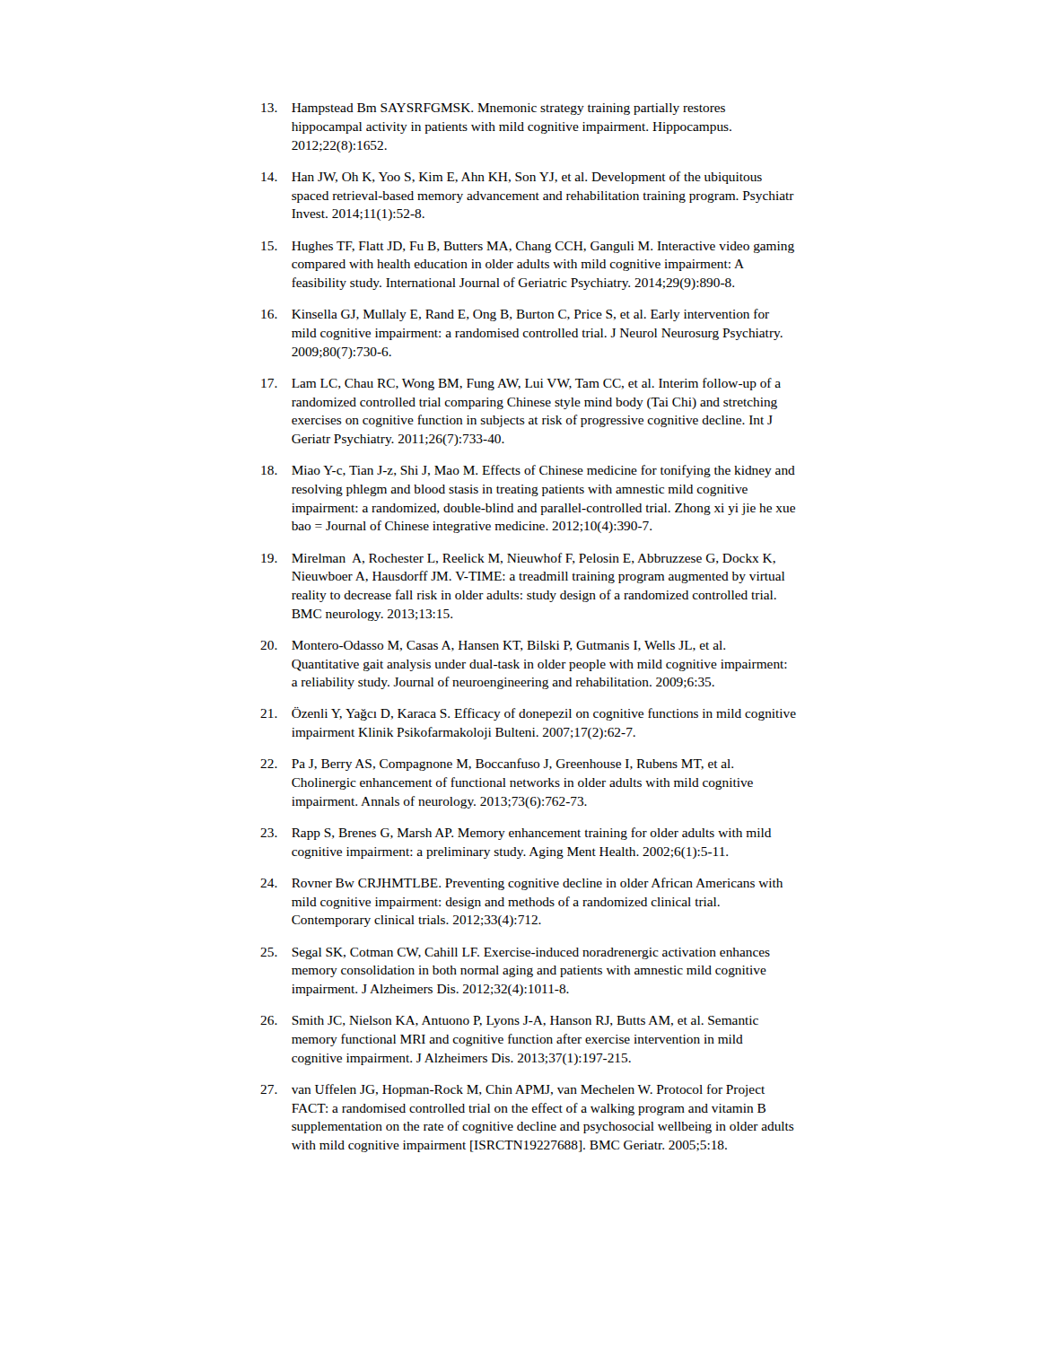Hampstead Bm SAYSRFGMSK. Mnemonic strategy training partially restores hippocampal activity in patients with mild cognitive impairment. Hippocampus. 2012;22(8):1652.
Han JW, Oh K, Yoo S, Kim E, Ahn KH, Son YJ, et al. Development of the ubiquitous spaced retrieval-based memory advancement and rehabilitation training program. Psychiatr Invest. 2014;11(1):52-8.
Hughes TF, Flatt JD, Fu B, Butters MA, Chang CCH, Ganguli M. Interactive video gaming compared with health education in older adults with mild cognitive impairment: A feasibility study. International Journal of Geriatric Psychiatry. 2014;29(9):890-8.
Kinsella GJ, Mullaly E, Rand E, Ong B, Burton C, Price S, et al. Early intervention for mild cognitive impairment: a randomised controlled trial. J Neurol Neurosurg Psychiatry. 2009;80(7):730-6.
Lam LC, Chau RC, Wong BM, Fung AW, Lui VW, Tam CC, et al. Interim follow-up of a randomized controlled trial comparing Chinese style mind body (Tai Chi) and stretching exercises on cognitive function in subjects at risk of progressive cognitive decline. Int J Geriatr Psychiatry. 2011;26(7):733-40.
Miao Y-c, Tian J-z, Shi J, Mao M. Effects of Chinese medicine for tonifying the kidney and resolving phlegm and blood stasis in treating patients with amnestic mild cognitive impairment: a randomized, double-blind and parallel-controlled trial. Zhong xi yi jie he xue bao = Journal of Chinese integrative medicine. 2012;10(4):390-7.
Mirelman A, Rochester L, Reelick M, Nieuwhof F, Pelosin E, Abbruzzese G, Dockx K, Nieuwboer A, Hausdorff JM. V-TIME: a treadmill training program augmented by virtual reality to decrease fall risk in older adults: study design of a randomized controlled trial. BMC neurology. 2013;13:15.
Montero-Odasso M, Casas A, Hansen KT, Bilski P, Gutmanis I, Wells JL, et al. Quantitative gait analysis under dual-task in older people with mild cognitive impairment: a reliability study. Journal of neuroengineering and rehabilitation. 2009;6:35.
Özenli Y, Yağcı D, Karaca S. Efficacy of donepezil on cognitive functions in mild cognitive impairment Klinik Psikofarmakoloji Bulteni. 2007;17(2):62-7.
Pa J, Berry AS, Compagnone M, Boccanfuso J, Greenhouse I, Rubens MT, et al. Cholinergic enhancement of functional networks in older adults with mild cognitive impairment. Annals of neurology. 2013;73(6):762-73.
Rapp S, Brenes G, Marsh AP. Memory enhancement training for older adults with mild cognitive impairment: a preliminary study. Aging Ment Health. 2002;6(1):5-11.
Rovner Bw CRJHMTLBE. Preventing cognitive decline in older African Americans with mild cognitive impairment: design and methods of a randomized clinical trial. Contemporary clinical trials. 2012;33(4):712.
Segal SK, Cotman CW, Cahill LF. Exercise-induced noradrenergic activation enhances memory consolidation in both normal aging and patients with amnestic mild cognitive impairment. J Alzheimers Dis. 2012;32(4):1011-8.
Smith JC, Nielson KA, Antuono P, Lyons J-A, Hanson RJ, Butts AM, et al. Semantic memory functional MRI and cognitive function after exercise intervention in mild cognitive impairment. J Alzheimers Dis. 2013;37(1):197-215.
van Uffelen JG, Hopman-Rock M, Chin APMJ, van Mechelen W. Protocol for Project FACT: a randomised controlled trial on the effect of a walking program and vitamin B supplementation on the rate of cognitive decline and psychosocial wellbeing in older adults with mild cognitive impairment [ISRCTN19227688]. BMC Geriatr. 2005;5:18.